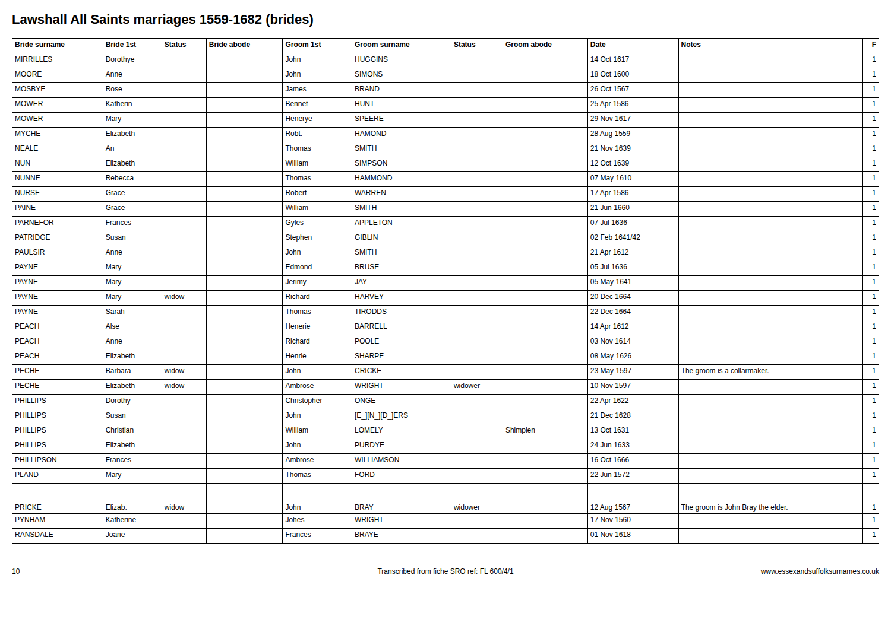Lawshall All Saints marriages 1559-1682 (brides)
| Bride surname | Bride 1st | Status | Bride abode | Groom 1st | Groom surname | Status | Groom abode | Date | Notes | F |
| --- | --- | --- | --- | --- | --- | --- | --- | --- | --- | --- |
| MIRRILLES | Dorothye | | | John | HUGGINS | | | 14 Oct 1617 | | 1 |
| MOORE | Anne | | | John | SIMONS | | | 18 Oct 1600 | | 1 |
| MOSBYE | Rose | | | James | BRAND | | | 26 Oct 1567 | | 1 |
| MOWER | Katherin | | | Bennet | HUNT | | | 25 Apr 1586 | | 1 |
| MOWER | Mary | | | Henerye | SPEERE | | | 29 Nov 1617 | | 1 |
| MYCHE | Elizabeth | | | Robt. | HAMOND | | | 28 Aug 1559 | | 1 |
| NEALE | An | | | Thomas | SMITH | | | 21 Nov 1639 | | 1 |
| NUN | Elizabeth | | | William | SIMPSON | | | 12 Oct 1639 | | 1 |
| NUNNE | Rebecca | | | Thomas | HAMMOND | | | 07 May 1610 | | 1 |
| NURSE | Grace | | | Robert | WARREN | | | 17 Apr 1586 | | 1 |
| PAINE | Grace | | | William | SMITH | | | 21 Jun 1660 | | 1 |
| PARNEFOR | Frances | | | Gyles | APPLETON | | | 07 Jul 1636 | | 1 |
| PATRIDGE | Susan | | | Stephen | GIBLIN | | | 02 Feb 1641/42 | | 1 |
| PAULSIR | Anne | | | John | SMITH | | | 21 Apr 1612 | | 1 |
| PAYNE | Mary | | | Edmond | BRUSE | | | 05 Jul 1636 | | 1 |
| PAYNE | Mary | | | Jerimy | JAY | | | 05 May 1641 | | 1 |
| PAYNE | Mary | widow | | Richard | HARVEY | | | 20 Dec 1664 | | 1 |
| PAYNE | Sarah | | | Thomas | TIRODDS | | | 22 Dec 1664 | | 1 |
| PEACH | Alse | | | Henerie | BARRELL | | | 14 Apr 1612 | | 1 |
| PEACH | Anne | | | Richard | POOLE | | | 03 Nov 1614 | | 1 |
| PEACH | Elizabeth | | | Henrie | SHARPE | | | 08 May 1626 | | 1 |
| PECHE | Barbara | widow | | John | CRICKE | | | 23 May 1597 | The groom is a collarmaker. | 1 |
| PECHE | Elizabeth | widow | | Ambrose | WRIGHT | widower | | 10 Nov 1597 | | 1 |
| PHILLIPS | Dorothy | | | Christopher | ONGE | | | 22 Apr 1622 | | 1 |
| PHILLIPS | Susan | | | John | [E_][N_][D_]ERS | | | 21 Dec 1628 | | 1 |
| PHILLIPS | Christian | | | William | LOMELY | | Shimplen | 13 Oct 1631 | | 1 |
| PHILLIPS | Elizabeth | | | John | PURDYE | | | 24 Jun 1633 | | 1 |
| PHILLIPSON | Frances | | | Ambrose | WILLIAMSON | | | 16 Oct 1666 | | 1 |
| PLAND | Mary | | | Thomas | FORD | | | 22 Jun 1572 | | 1 |
| PRICKE | Elizab. | widow | | John | BRAY | widower | | 12 Aug 1567 | The groom is John Bray the elder. | 1 |
| PYNHAM | Katherine | | | Johes | WRIGHT | | | 17 Nov 1560 | | 1 |
| RANSDALE | Joane | | | Frances | BRAYE | | | 01 Nov 1618 | | 1 |
10
Transcribed from fiche SRO ref: FL 600/4/1
www.essexandsuffolksurnames.co.uk